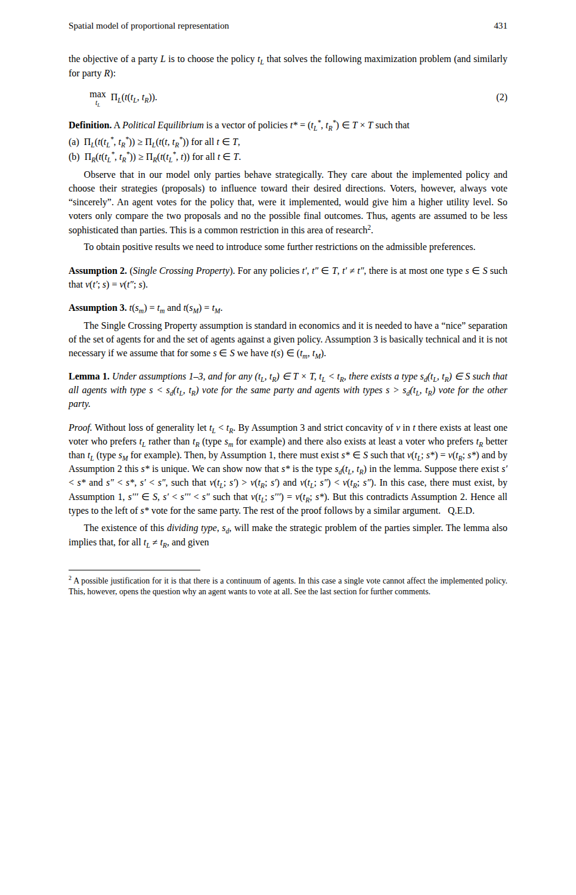Spatial model of proportional representation 431
the objective of a party L is to choose the policy tL that solves the following maximization problem (and similarly for party R):
max tL ΠL(t(tL, tR)). (2)
Definition. A Political Equilibrium is a vector of policies t* = (tL*, tR*) ∈ T × T such that
(a) ΠL(t(tL*, tR*)) ≥ ΠL(t(t, tR*)) for all t ∈ T,
(b) ΠR(t(tL*, tR*)) ≥ ΠR(t(tL*, t)) for all t ∈ T.
Observe that in our model only parties behave strategically. They care about the implemented policy and choose their strategies (proposals) to influence toward their desired directions. Voters, however, always vote “sincerely”. An agent votes for the policy that, were it implemented, would give him a higher utility level. So voters only compare the two proposals and no the possible final outcomes. Thus, agents are assumed to be less sophisticated than parties. This is a common restriction in this area of research2.
To obtain positive results we need to introduce some further restrictions on the admissible preferences.
Assumption 2. (Single Crossing Property). For any policies t′, t″ ∈ T, t′ ≠ t″, there is at most one type s ∈ S such that v(t′; s) = v(t″; s).
Assumption 3. t(sm) = tm and t(sM) = tM.
The Single Crossing Property assumption is standard in economics and it is needed to have a “nice” separation of the set of agents for and the set of agents against a given policy. Assumption 3 is basically technical and it is not necessary if we assume that for some s ∈ S we have t(s) ∈ (tm, tM).
Lemma 1. Under assumptions 1–3, and for any (tL, tR) ∈ T × T, tL < tR, there exists a type sd(tL, tR) ∈ S such that all agents with type s < sd(tL, tR) vote for the same party and agents with types s > sd(tL, tR) vote for the other party.
Proof. Without loss of generality let tL < tR. By Assumption 3 and strict concavity of v in t there exists at least one voter who prefers tL rather than tR (type sm for example) and there also exists at least a voter who prefers tR better than tL (type sM for example). Then, by Assumption 1, there must exist s* ∈ S such that v(tL; s*) = v(tR; s*) and by Assumption 2 this s* is unique. We can show now that s* is the type sd(tL, tR) in the lemma. Suppose there exist s′ < s* and s″ < s*, s′ < s″, such that v(tL; s′) > v(tR; s′) and v(tL; s″) < v(tR; s″). In this case, there must exist, by Assumption 1, s′′′ ∈ S, s′ < s′′′ < s″ such that v(tL; s′′′) = v(tR; s*). But this contradicts Assumption 2. Hence all types to the left of s* vote for the same party. The rest of the proof follows by a similar argument. Q.E.D.
The existence of this dividing type, sd, will make the strategic problem of the parties simpler. The lemma also implies that, for all tL ≠ tR, and given
2 A possible justification for it is that there is a continuum of agents. In this case a single vote cannot affect the implemented policy. This, however, opens the question why an agent wants to vote at all. See the last section for further comments.